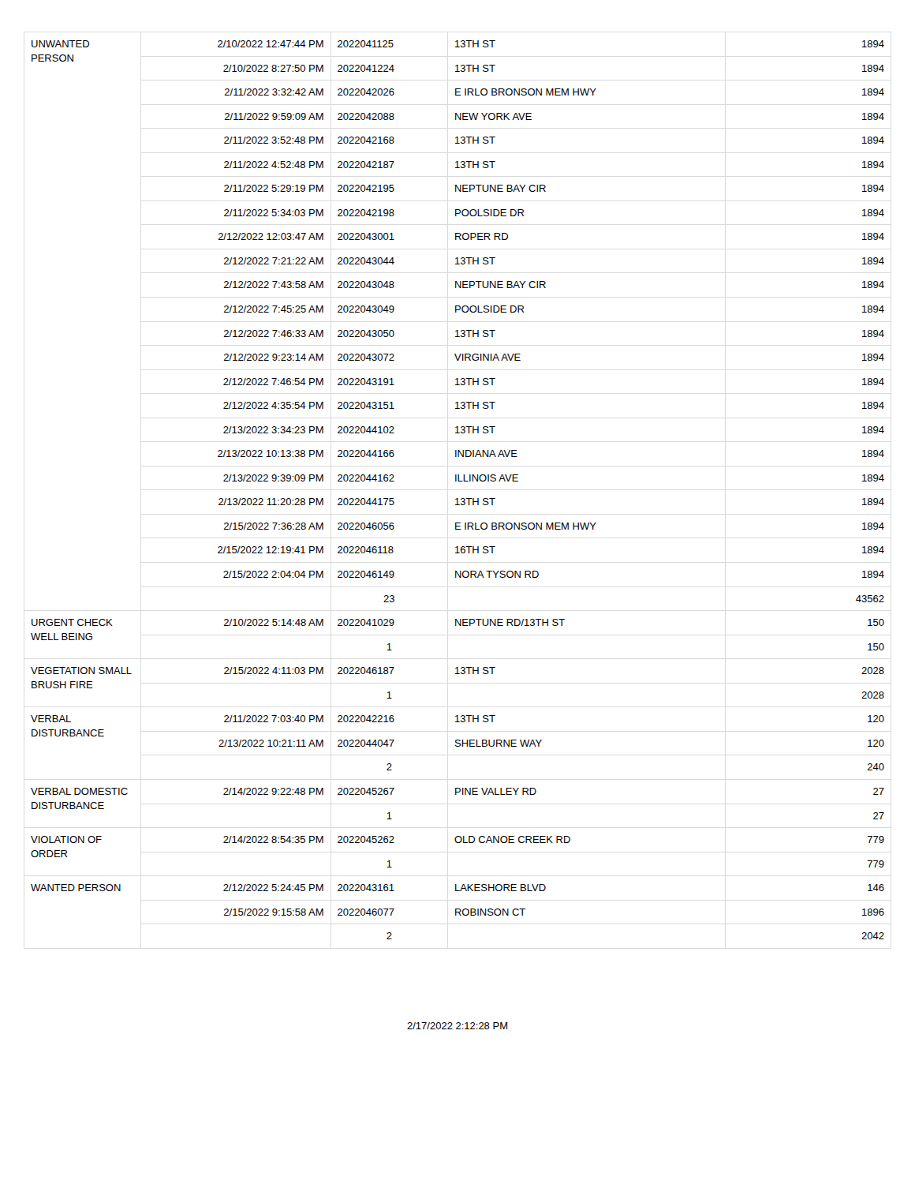| UNWANTED PERSON | 2/10/2022 12:47:44 PM | 2022041125 | 13TH ST | 1894 |
| 2/10/2022 8:27:50 PM | 2022041224 | 13TH ST | 1894 |
| 2/11/2022 3:32:42 AM | 2022042026 | E IRLO BRONSON MEM HWY | 1894 |
| 2/11/2022 9:59:09 AM | 2022042088 | NEW YORK AVE | 1894 |
| 2/11/2022 3:52:48 PM | 2022042168 | 13TH ST | 1894 |
| 2/11/2022 4:52:48 PM | 2022042187 | 13TH ST | 1894 |
| 2/11/2022 5:29:19 PM | 2022042195 | NEPTUNE BAY CIR | 1894 |
| 2/11/2022 5:34:03 PM | 2022042198 | POOLSIDE DR | 1894 |
| 2/12/2022 12:03:47 AM | 2022043001 | ROPER RD | 1894 |
| 2/12/2022 7:21:22 AM | 2022043044 | 13TH ST | 1894 |
| 2/12/2022 7:43:58 AM | 2022043048 | NEPTUNE BAY CIR | 1894 |
| 2/12/2022 7:45:25 AM | 2022043049 | POOLSIDE DR | 1894 |
| 2/12/2022 7:46:33 AM | 2022043050 | 13TH ST | 1894 |
| 2/12/2022 9:23:14 AM | 2022043072 | VIRGINIA AVE | 1894 |
| 2/12/2022 7:46:54 PM | 2022043191 | 13TH ST | 1894 |
| 2/12/2022 4:35:54 PM | 2022043151 | 13TH ST | 1894 |
| 2/13/2022 3:34:23 PM | 2022044102 | 13TH ST | 1894 |
| 2/13/2022 10:13:38 PM | 2022044166 | INDIANA AVE | 1894 |
| 2/13/2022 9:39:09 PM | 2022044162 | ILLINOIS AVE | 1894 |
| 2/13/2022 11:20:28 PM | 2022044175 | 13TH ST | 1894 |
| 2/15/2022 7:36:28 AM | 2022046056 | E IRLO BRONSON MEM HWY | 1894 |
| 2/15/2022 12:19:41 PM | 2022046118 | 16TH ST | 1894 |
| 2/15/2022 2:04:04 PM | 2022046149 | NORA TYSON RD | 1894 |
| | 23 | | 43562 |
| URGENT CHECK WELL BEING | 2/10/2022 5:14:48 AM | 2022041029 | NEPTUNE RD/13TH ST | 150 |
| | 1 | | 150 |
| VEGETATION SMALL BRUSH FIRE | 2/15/2022 4:11:03 PM | 2022046187 | 13TH ST | 2028 |
| | 1 | | 2028 |
| VERBAL DISTURBANCE | 2/11/2022 7:03:40 PM | 2022042216 | 13TH ST | 120 |
| 2/13/2022 10:21:11 AM | 2022044047 | SHELBURNE WAY | 120 |
| | 2 | | 240 |
| VERBAL DOMESTIC DISTURBANCE | 2/14/2022 9:22:48 PM | 2022045267 | PINE VALLEY RD | 27 |
| | 1 | | 27 |
| VIOLATION OF ORDER | 2/14/2022 8:54:35 PM | 2022045262 | OLD CANOE CREEK RD | 779 |
| | 1 | | 779 |
| WANTED PERSON | 2/12/2022 5:24:45 PM | 2022043161 | LAKESHORE BLVD | 146 |
| 2/15/2022 9:15:58 AM | 2022046077 | ROBINSON CT | 1896 |
| | 2 | | 2042 |
2/17/2022 2:12:28 PM